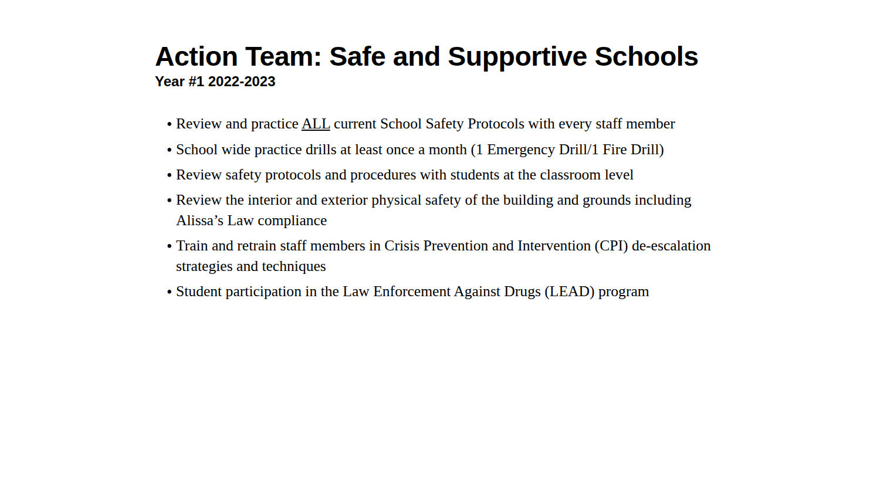Action Team: Safe and Supportive Schools
Year #1 2022-2023
Review and practice ALL current School Safety Protocols with every staff member
School wide practice drills at least once a month (1 Emergency Drill/1 Fire Drill)
Review safety protocols and procedures with students at the classroom level
Review the interior and exterior physical safety of the building and grounds including Alissa’s Law compliance
Train and retrain staff members in Crisis Prevention and Intervention (CPI) de-escalation strategies and techniques
Student participation in the Law Enforcement Against Drugs (LEAD) program